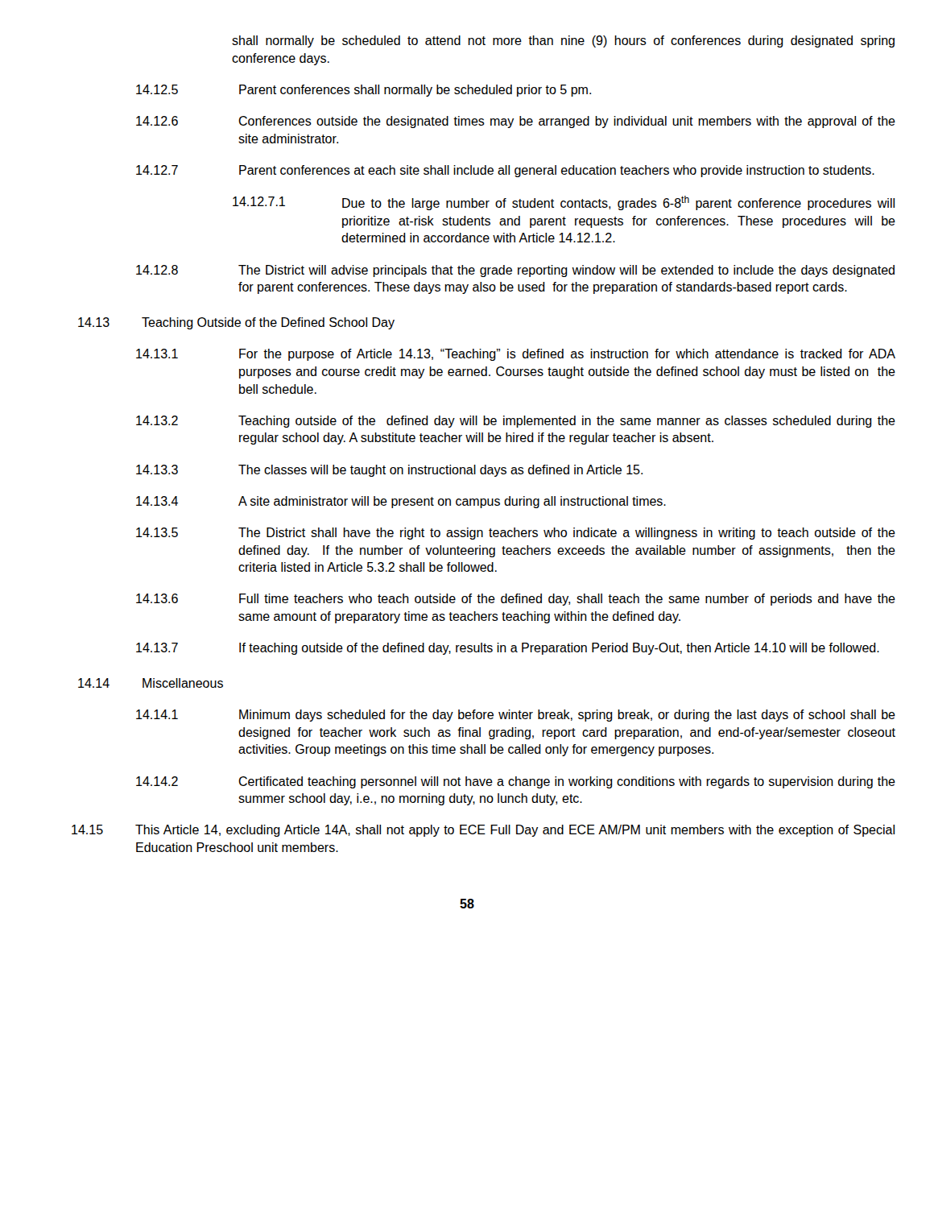shall normally be scheduled to attend not more than nine (9) hours of conferences during designated spring conference days.
14.12.5
Parent conferences shall normally be scheduled prior to 5 pm.
14.12.6
Conferences outside the designated times may be arranged by individual unit members with the approval of the site administrator.
14.12.7
Parent conferences at each site shall include all general education teachers who provide instruction to students.
14.12.7.1
Due to the large number of student contacts, grades 6-8th parent conference procedures will prioritize at-risk students and parent requests for conferences. These procedures will be determined in accordance with Article 14.12.1.2.
14.12.8
The District will advise principals that the grade reporting window will be extended to include the days designated for parent conferences. These days may also be used for the preparation of standards-based report cards.
14.13
Teaching Outside of the Defined School Day
14.13.1
For the purpose of Article 14.13, “Teaching” is defined as instruction for which attendance is tracked for ADA purposes and course credit may be earned. Courses taught outside the defined school day must be listed on the bell schedule.
14.13.2
Teaching outside of the defined day will be implemented in the same manner as classes scheduled during the regular school day. A substitute teacher will be hired if the regular teacher is absent.
14.13.3
The classes will be taught on instructional days as defined in Article 15.
14.13.4
A site administrator will be present on campus during all instructional times.
14.13.5
The District shall have the right to assign teachers who indicate a willingness in writing to teach outside of the defined day. If the number of volunteering teachers exceeds the available number of assignments, then the criteria listed in Article 5.3.2 shall be followed.
14.13.6
Full time teachers who teach outside of the defined day, shall teach the same number of periods and have the same amount of preparatory time as teachers teaching within the defined day.
14.13.7
If teaching outside of the defined day, results in a Preparation Period Buy-Out, then Article 14.10 will be followed.
14.14
Miscellaneous
14.14.1
Minimum days scheduled for the day before winter break, spring break, or during the last days of school shall be designed for teacher work such as final grading, report card preparation, and end-of-year/semester closeout activities. Group meetings on this time shall be called only for emergency purposes.
14.14.2
Certificated teaching personnel will not have a change in working conditions with regards to supervision during the summer school day, i.e., no morning duty, no lunch duty, etc.
14.15
This Article 14, excluding Article 14A, shall not apply to ECE Full Day and ECE AM/PM unit members with the exception of Special Education Preschool unit members.
58